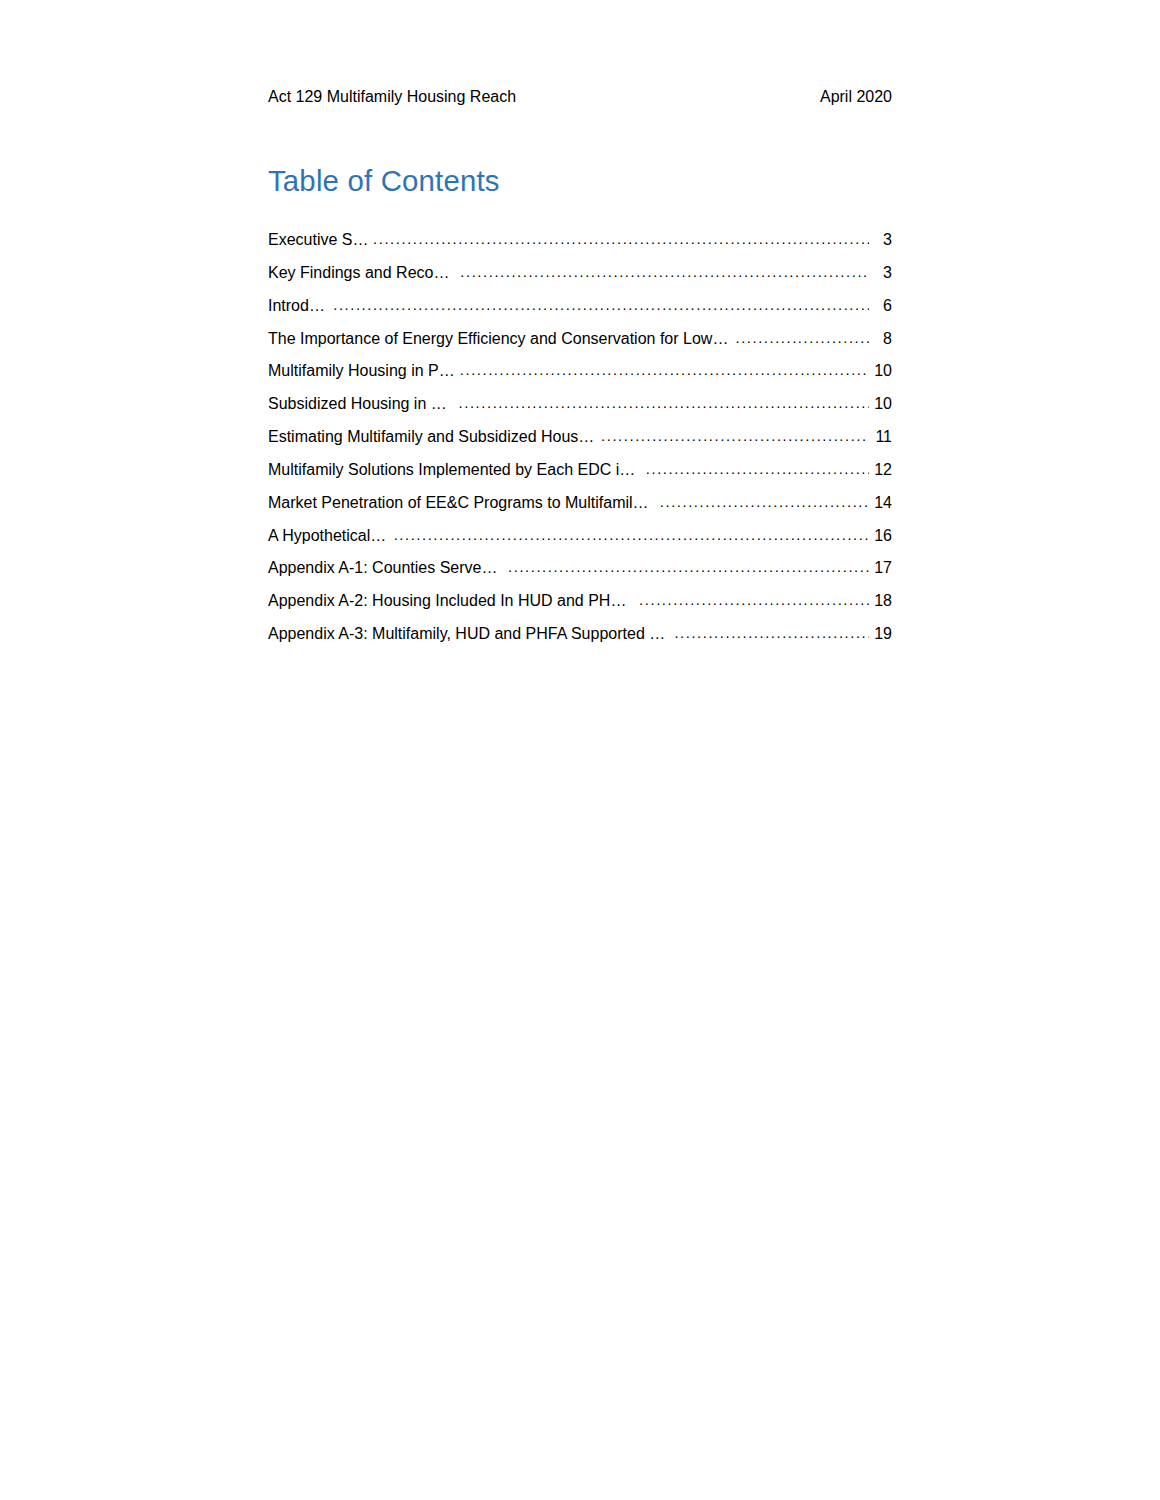Act 129 Multifamily Housing Reach
April 2020
Table of Contents
Executive Summary ........................................................................................................................... 3
Key Findings and Recommendations .................................................................................................... 3
Introduction ................................................................................................................................. 6
The Importance of Energy Efficiency and Conservation for Low-Income Households .............................. 8
Multifamily Housing in Pennsylvania .................................................................................................. 10
Subsidized Housing in Pennsylvania .................................................................................................... 10
Estimating Multifamily and Subsidized Housing Units by EDC .............................................................. 11
Multifamily Solutions Implemented by Each EDC in Program Year 10 ................................................... 12
Market Penetration of EE&C Programs to Multifamily Market Segment ............................................... 14
A Hypothetical Scenario ..................................................................................................................... 16
Appendix A-1: Counties Served by Each EDC ....................................................................................... 17
Appendix A-2: Housing Included In HUD and PHFA Supported Units ..................................................... 18
Appendix A-3: Multifamily, HUD and PHFA Supported Housing by County ............................................ 19